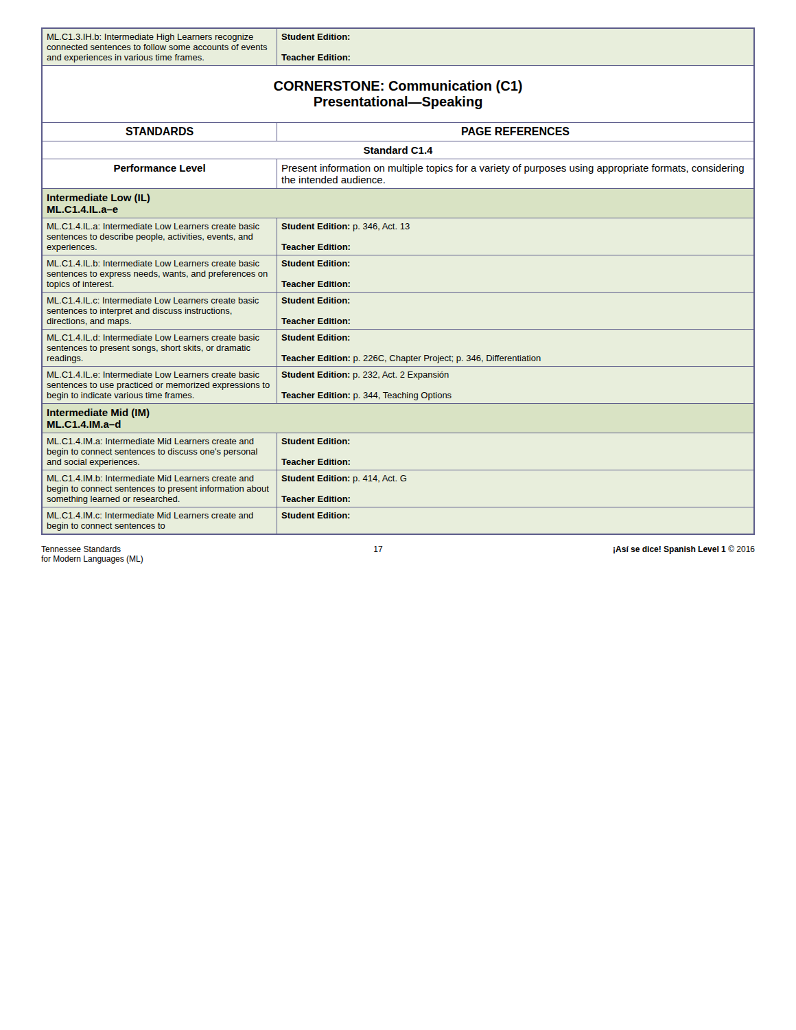| ML.C1.3.IH.b: Intermediate High Learners recognize connected sentences to follow some accounts of events and experiences in various time frames. | Student Edition: Teacher Edition: |
| CORNERSTONE: Communication (C1) Presentational—Speaking |
| STANDARDS | PAGE REFERENCES |
| Standard C1.4 |
| Performance Level | Present information on multiple topics for a variety of purposes using appropriate formats, considering the intended audience. |
| Intermediate Low (IL) ML.C1.4.IL.a–e |
| ML.C1.4.IL.a: Intermediate Low Learners create basic sentences to describe people, activities, events, and experiences. | Student Edition: p. 346, Act. 13 Teacher Edition: |
| ML.C1.4.IL.b: Intermediate Low Learners create basic sentences to express needs, wants, and preferences on topics of interest. | Student Edition: Teacher Edition: |
| ML.C1.4.IL.c: Intermediate Low Learners create basic sentences to interpret and discuss instructions, directions, and maps. | Student Edition: Teacher Edition: |
| ML.C1.4.IL.d: Intermediate Low Learners create basic sentences to present songs, short skits, or dramatic readings. | Student Edition: Teacher Edition: p. 226C, Chapter Project; p. 346, Differentiation |
| ML.C1.4.IL.e: Intermediate Low Learners create basic sentences to use practiced or memorized expressions to begin to indicate various time frames. | Student Edition: p. 232, Act. 2 Expansión Teacher Edition: p. 344, Teaching Options |
| Intermediate Mid (IM) ML.C1.4.IM.a–d |
| ML.C1.4.IM.a: Intermediate Mid Learners create and begin to connect sentences to discuss one's personal and social experiences. | Student Edition: Teacher Edition: |
| ML.C1.4.IM.b: Intermediate Mid Learners create and begin to connect sentences to present information about something learned or researched. | Student Edition: p. 414, Act. G Teacher Edition: |
| ML.C1.4.IM.c: Intermediate Mid Learners create and begin to connect sentences to | Student Edition: |
Tennessee Standards
for Modern Languages (ML)
17
¡Así se dice! Spanish Level 1 © 2016